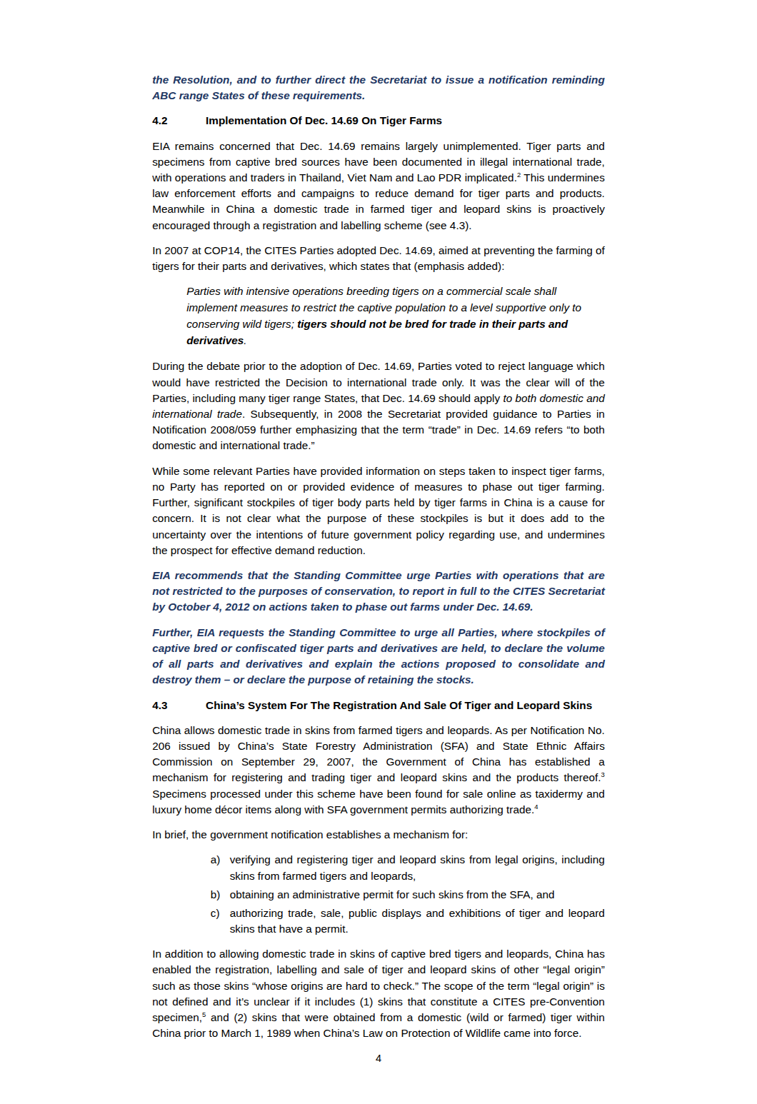the Resolution, and to further direct the Secretariat to issue a notification reminding ABC range States of these requirements.
4.2 Implementation Of Dec. 14.69 On Tiger Farms
EIA remains concerned that Dec. 14.69 remains largely unimplemented. Tiger parts and specimens from captive bred sources have been documented in illegal international trade, with operations and traders in Thailand, Viet Nam and Lao PDR implicated.2 This undermines law enforcement efforts and campaigns to reduce demand for tiger parts and products. Meanwhile in China a domestic trade in farmed tiger and leopard skins is proactively encouraged through a registration and labelling scheme (see 4.3).
In 2007 at COP14, the CITES Parties adopted Dec. 14.69, aimed at preventing the farming of tigers for their parts and derivatives, which states that (emphasis added):
Parties with intensive operations breeding tigers on a commercial scale shall implement measures to restrict the captive population to a level supportive only to conserving wild tigers; tigers should not be bred for trade in their parts and derivatives.
During the debate prior to the adoption of Dec. 14.69, Parties voted to reject language which would have restricted the Decision to international trade only. It was the clear will of the Parties, including many tiger range States, that Dec. 14.69 should apply to both domestic and international trade. Subsequently, in 2008 the Secretariat provided guidance to Parties in Notification 2008/059 further emphasizing that the term “trade” in Dec. 14.69 refers “to both domestic and international trade.”
While some relevant Parties have provided information on steps taken to inspect tiger farms, no Party has reported on or provided evidence of measures to phase out tiger farming. Further, significant stockpiles of tiger body parts held by tiger farms in China is a cause for concern. It is not clear what the purpose of these stockpiles is but it does add to the uncertainty over the intentions of future government policy regarding use, and undermines the prospect for effective demand reduction.
EIA recommends that the Standing Committee urge Parties with operations that are not restricted to the purposes of conservation, to report in full to the CITES Secretariat by October 4, 2012 on actions taken to phase out farms under Dec. 14.69.
Further, EIA requests the Standing Committee to urge all Parties, where stockpiles of captive bred or confiscated tiger parts and derivatives are held, to declare the volume of all parts and derivatives and explain the actions proposed to consolidate and destroy them – or declare the purpose of retaining the stocks.
4.3 China’s System For The Registration And Sale Of Tiger and Leopard Skins
China allows domestic trade in skins from farmed tigers and leopards. As per Notification No. 206 issued by China’s State Forestry Administration (SFA) and State Ethnic Affairs Commission on September 29, 2007, the Government of China has established a mechanism for registering and trading tiger and leopard skins and the products thereof.3 Specimens processed under this scheme have been found for sale online as taxidermy and luxury home décor items along with SFA government permits authorizing trade.4
In brief, the government notification establishes a mechanism for:
verifying and registering tiger and leopard skins from legal origins, including skins from farmed tigers and leopards,
obtaining an administrative permit for such skins from the SFA, and
authorizing trade, sale, public displays and exhibitions of tiger and leopard skins that have a permit.
In addition to allowing domestic trade in skins of captive bred tigers and leopards, China has enabled the registration, labelling and sale of tiger and leopard skins of other “legal origin” such as those skins “whose origins are hard to check.” The scope of the term “legal origin” is not defined and it’s unclear if it includes (1) skins that constitute a CITES pre-Convention specimen,5 and (2) skins that were obtained from a domestic (wild or farmed) tiger within China prior to March 1, 1989 when China’s Law on Protection of Wildlife came into force.
4